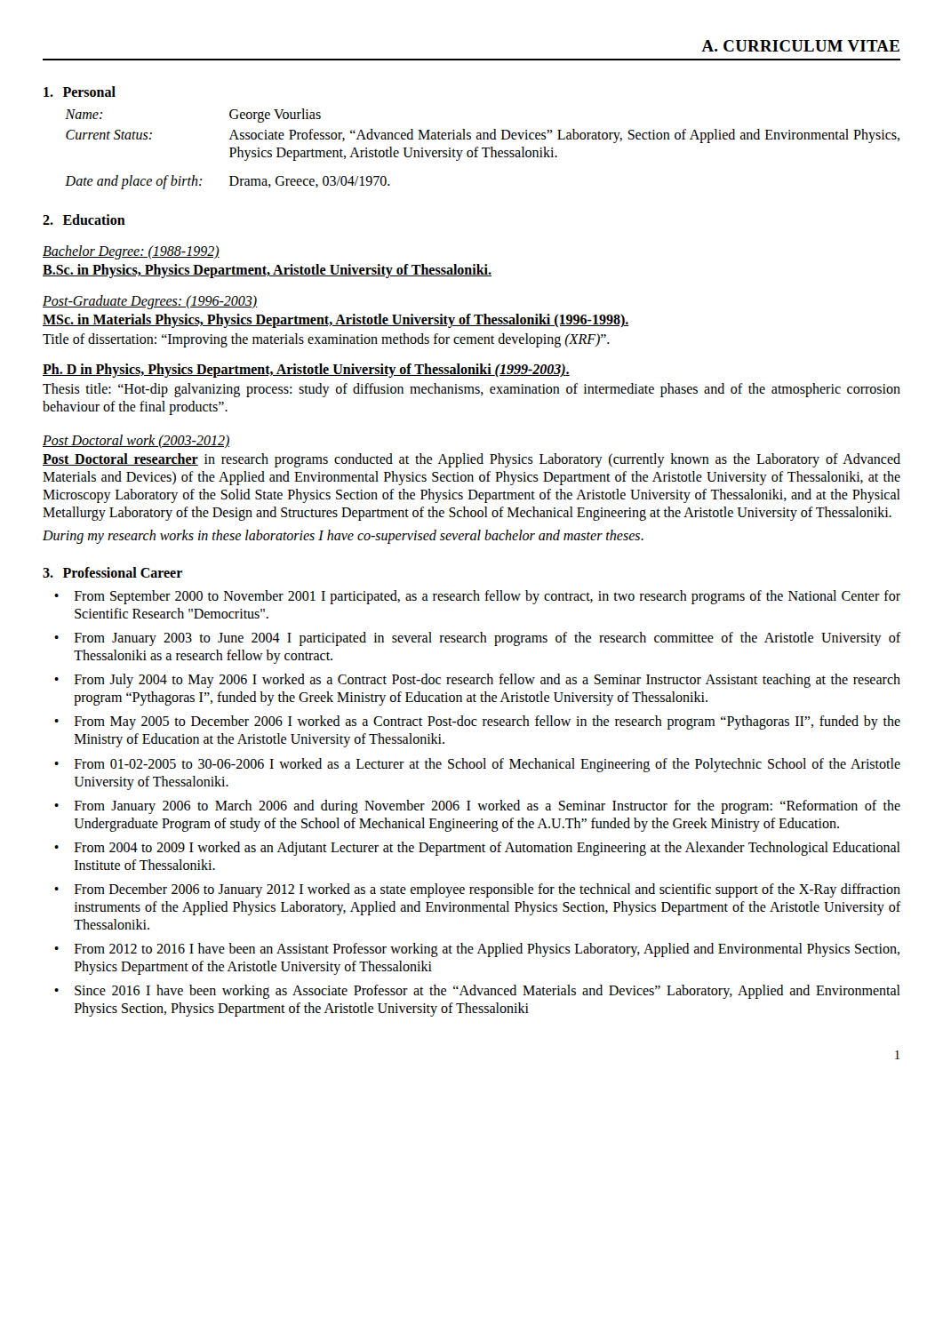A. CURRICULUM VITAE
1. Personal
| Name : | George Vourlias |
| Current Status : | Associate Professor, “Advanced Materials and Devices” Laboratory, Section of Applied and Environmental Physics, Physics Department, Aristotle University of Thessaloniki. |
| Date and place of birth: | Drama, Greece, 03/04/1970. |
2. Education
Bachelor Degree: (1988-1992)
B.Sc. in Physics, Physics Department, Aristotle University of Thessaloniki.
Post-Graduate Degrees: (1996-2003)
MSc. in Materials Physics, Physics Department, Aristotle University of Thessaloniki (1996-1998).
Title of dissertation: “Improving the materials examination methods for cement developing (XRF)”.
Ph. D in Physics, Physics Department, Aristotle University of Thessaloniki (1999-2003).
Thesis title: “Hot-dip galvanizing process: study of diffusion mechanisms, examination of intermediate phases and of the atmospheric corrosion behaviour of the final products”.
Post Doctoral work (2003-2012)
Post Doctoral researcher in research programs conducted at the Applied Physics Laboratory (currently known as the Laboratory of Advanced Materials and Devices) of the Applied and Environmental Physics Section of Physics Department of the Aristotle University of Thessaloniki, at the Microscopy Laboratory of the Solid State Physics Section of the Physics Department of the Aristotle University of Thessaloniki, and at the Physical Metallurgy Laboratory of the Design and Structures Department of the School of Mechanical Engineering at the Aristotle University of Thessaloniki.
During my research works in these laboratories I have co-supervised several bachelor and master theses.
3. Professional Career
From September 2000 to November 2001 I participated, as a research fellow by contract, in two research programs of the National Center for Scientific Research "Democritus".
From January 2003 to June 2004 I participated in several research programs of the research committee of the Aristotle University of Thessaloniki as a research fellow by contract.
From July 2004 to May 2006 I worked as a Contract Post-doc research fellow and as a Seminar Instructor Assistant teaching at the research program “Pythagoras I”, funded by the Greek Ministry of Education at the Aristotle University of Thessaloniki.
From May 2005 to December 2006 I worked as a Contract Post-doc research fellow in the research program “Pythagoras II”, funded by the Ministry of Education at the Aristotle University of Thessaloniki.
From 01-02-2005 to 30-06-2006 I worked as a Lecturer at the School of Mechanical Engineering of the Polytechnic School of the Aristotle University of Thessaloniki.
From January 2006 to March 2006 and during November 2006 I worked as a Seminar Instructor for the program: “Reformation of the Undergraduate Program of study of the School of Mechanical Engineering of the A.U.Th” funded by the Greek Ministry of Education.
From 2004 to 2009 I worked as an Adjutant Lecturer at the Department of Automation Engineering at the Alexander Technological Educational Institute of Thessaloniki.
From December 2006 to January 2012 I worked as a state employee responsible for the technical and scientific support of the X-Ray diffraction instruments of the Applied Physics Laboratory, Applied and Environmental Physics Section, Physics Department of the Aristotle University of Thessaloniki.
From 2012 to 2016 I have been an Assistant Professor working at the Applied Physics Laboratory, Applied and Environmental Physics Section, Physics Department of the Aristotle University of Thessaloniki
Since 2016 I have been working as Associate Professor at the “Advanced Materials and Devices” Laboratory, Applied and Environmental Physics Section, Physics Department of the Aristotle University of Thessaloniki
1